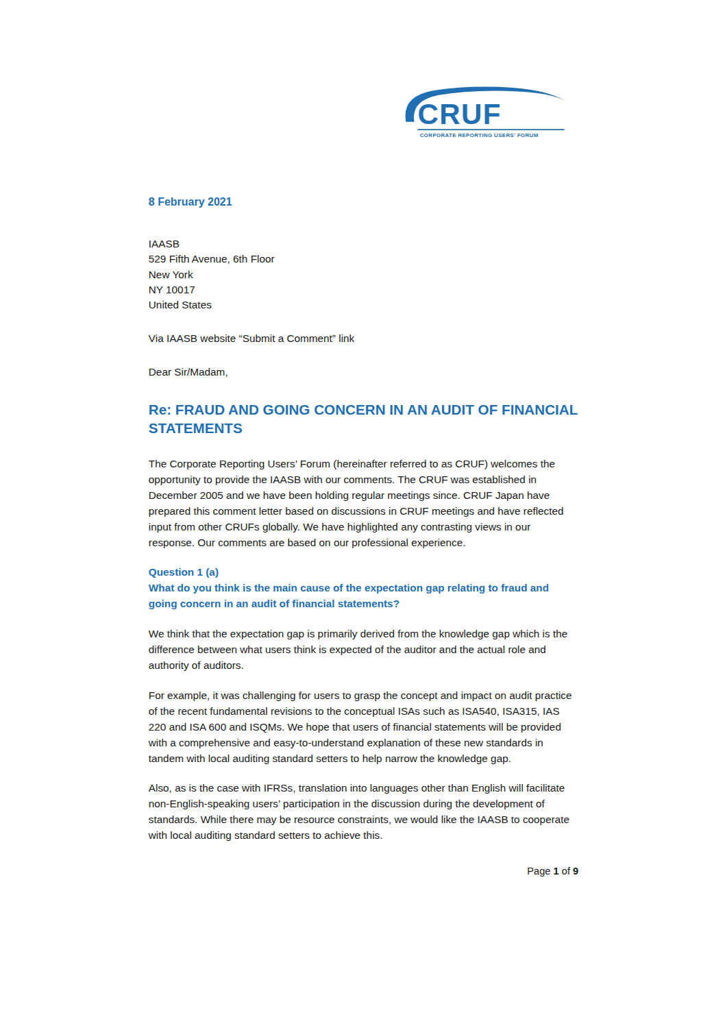CRUF CORPORATE REPORTING USERS' FORUM
8 February 2021
IAASB
529 Fifth Avenue, 6th Floor
New York
NY 10017
United States
Via IAASB website “Submit a Comment” link
Dear Sir/Madam,
Re: FRAUD AND GOING CONCERN IN AN AUDIT OF FINANCIAL STATEMENTS
The Corporate Reporting Users’ Forum (hereinafter referred to as CRUF) welcomes the opportunity to provide the IAASB with our comments. The CRUF was established in December 2005 and we have been holding regular meetings since. CRUF Japan have prepared this comment letter based on discussions in CRUF meetings and have reflected input from other CRUFs globally. We have highlighted any contrasting views in our response. Our comments are based on our professional experience.
Question 1 (a)
What do you think is the main cause of the expectation gap relating to fraud and going concern in an audit of financial statements?
We think that the expectation gap is primarily derived from the knowledge gap which is the difference between what users think is expected of the auditor and the actual role and authority of auditors.
For example, it was challenging for users to grasp the concept and impact on audit practice of the recent fundamental revisions to the conceptual ISAs such as ISA540, ISA315, IAS 220 and ISA 600 and ISQMs. We hope that users of financial statements will be provided with a comprehensive and easy-to-understand explanation of these new standards in tandem with local auditing standard setters to help narrow the knowledge gap.
Also, as is the case with IFRSs, translation into languages other than English will facilitate non-English-speaking users’ participation in the discussion during the development of standards. While there may be resource constraints, we would like the IAASB to cooperate with local auditing standard setters to achieve this.
Page 1 of 9